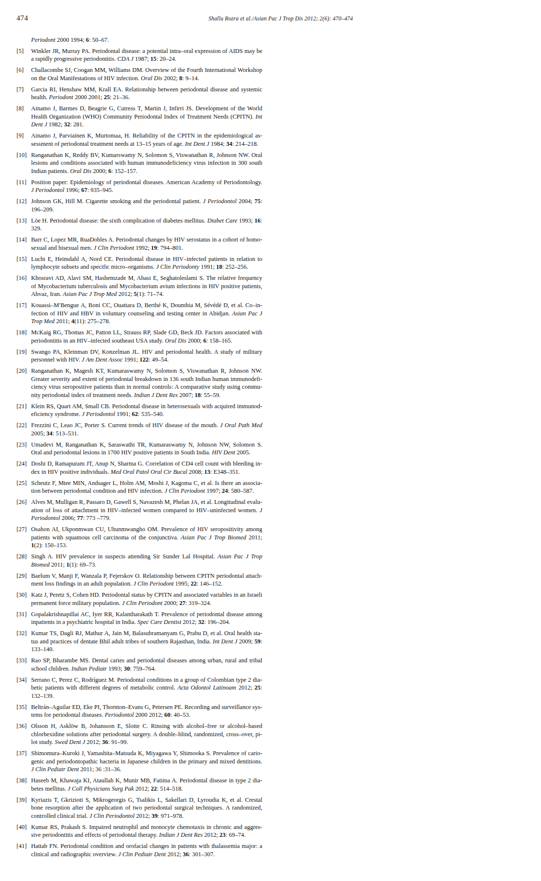474
Shallu Rozra et al./Asian Pac J Trop Dis 2012; 2(6): 470–474
Periodont 2000 1994; 6: 50–67.
[5] Winkler JR, Murray PA. Periodontal disease: a potential intra–oral expression of AIDS may be a rapidly progressive periodontitis. CDA J 1987; 15: 20–24.
[6] Challacombe SJ, Coogan MM, Williams DM. Overview of the Fourth International Workshop on the Oral Manifestations of HIV infection. Oral Dis 2002; 8: 9–14.
[7] Garcia RI, Henshaw MM, Krall EA. Relationship between periodontal disease and systemic health. Periodont 2000 2001; 25: 21–36.
[8] Ainamo J, Barmes D, Beagrie G, Cutress T, Martin J, Infirri JS. Development of the World Health Organization (WHO) Community Periodontal Index of Treatment Needs (CPITN). Int Dent J 1982; 32: 281.
[9] Ainamo J, Parviainen K, Murtomaa, H. Reliability of the CPITN in the epidemiological assessment of periodontal treatment needs at 13–15 years of age. Int Dent J 1984; 34: 214–218.
[10] Ranganathan K, Reddy BV, Kumarswamy N, Solomon S, Viswanathan R, Johnson NW. Oral lesions and conditions associated with human immunodeficiency virus infection in 300 south Indian patients. Oral Dis 2000; 6: 152–157.
[11] Position paper: Epidemiology of periodontal diseases. American Academy of Periodontology. J Periodontol 1996; 67: 935–945.
[12] Johnson GK, Hill M. Cigarette smoking and the periodontal patient. J Periodontol 2004; 75: 196–209.
[13] Löe H. Periodontal disease: the sixth complication of diabetes mellitus. Diabet Care 1993; 16: 329.
[14] Barr C, Lopez MR, RuaDobles A. Periodontal changes by HIV serostatus in a cohort of homosexual and bisexual men. J Clin Periodont 1992; 19: 794–801.
[15] Lucht E, Heimdahl A, Nord CE. Periodontal disease in HIV–infected patients in relation to lymphocyte subsets and specific micro–organisms. J Clin Periodonty 1991; 18: 252–256.
[16] Khosravi AD, Alavi SM, Hashemzade M, Abasi E, Seghatoleslami S. The relative frequency of Mycobacterium tuberculosis and Mycobacterium avium infections in HIV positive patients, Ahvaz, Iran. Asian Pac J Trop Med 2012; 5(1): 71–74.
[17] Kouassi–M′Bengue A, Boni CC, Ouattara D, Berthé K, Doumbia M, Sévédé D, et al. Co–infection of HIV and HBV in voluntary counseling and testing center in Abidjan. Asian Pac J Trop Med 2011; 4(11): 275–278.
[18] McKaig RG, Thomas JC, Patton LL, Strauss RP, Slade GD, Beck JD. Factors associated with periodontitis in an HIV–infected southeast USA study. Oral Dis 2000; 6: 158–165.
[19] Swango PA, Kleinman DV, Konzelman JL. HIV and periodontal health. A study of military personnel with HIV. J Am Dent Assoc 1991; 122: 49–54.
[20] Ranganathan K, Magesh KT, Kumaraswamy N, Solomon S, Viswanathan R, Johnson NW. Greater severity and extent of periodontal breakdown in 136 south Indian human immunodeficiency virus seropositive patients than in normal controls: A comparative study using community periodontal index of treatment needs. Indian J Dent Res 2007; 18: 55–59.
[21] Klein RS, Quart AM, Small CB. Periodontal disease in heterosexuals with acquired immunodeficiency syndrome. J Periodontol 1991; 62: 535–540.
[22] Frezzini C, Leao JC, Porter S. Current trends of HIV disease of the mouth. J Oral Path Med 2005; 34: 513–531.
[23] Umadevi M, Ranganathan K, Saraswathi TR, Kumaraswamy N, Johnson NW, Solomon S. Oral and periodontal lesions in 1700 HIV positive patients in South India. HIV Dent 2005.
[24] Doshi D, Ramapuram JT, Anup N, Sharma G. Correlation of CD4 cell count with bleeding index in HIV positive individuals. Med Oral Patol Oral Cir Bucal 2008; 13: E348–351.
[25] Scheutz F, Mtee MIN, Andsager L, Holm AM, Moshi J, Kagoma C, et al. Is there an association between periodontal condition and HIV infection. J Clin Periodont 1997; 24: 580–587.
[26] Alves M, Mulligan R, Passaro D, Gawell S, Navazesh M, Phelan JA, et al. Longitudinal evaluation of loss of attachment in HIV–infected women compared to HIV–uninfected women. J Periodontol 2006; 77: 773 –779.
[27] Osahon AI, Ukponmwan CU, Uhunmwangho OM. Prevalence of HIV seropositivity among patients with squamous cell carcinoma of the conjunctiva. Asian Pac J Trop Biomed 2011; 1(2): 150–153.
[28] Singh A. HIV prevalence in suspects attending Sir Sunder Lal Hospital. Asian Pac J Trop Biomed 2011; 1(1): 69–73.
[29] Baelum V, Manji F, Wanzala P, Fejerskov O. Relationship between CPITN periodontal attachment loss findings in an adult population. J Clin Periodont 1995; 22: 146–152.
[30] Katz J, Peretz S, Cohen HD. Periodontal status by CPITN and associated variables in an Israeli permanent force military population. J Clin Periodont 2000; 27: 319–324.
[31] Gopalakrishnapillai AC, Iyer RR, Kalantharakath T. Prevalence of periodontal disease among inpatients in a psychiatric hospital in India. Spec Care Dentist 2012; 32: 196–204.
[32] Kumar TS, Dagli RJ, Mathur A, Jain M, Balasubramanyam G, Prabu D, et al. Oral health status and practices of dentate Bhil adult tribes of southern Rajasthan, India. Int Dent J 2009; 59: 133–140.
[33] Rao SP, Bharambe MS. Dental caries and periodontal diseases among urban, rural and tribal school children. Indian Pediatr 1993; 30: 759–764.
[34] Serrano C, Perez C, Rodríguez M. Periodontal conditions in a group of Colombian type 2 diabetic patients with different degrees of metabolic control. Acta Odontol Latinoam 2012; 25: 132–139.
[35] Beltrán–Aguilar ED, Eke PI, Thornton–Evans G, Petersen PE. Recording and surveillance systems for periodontal diseases. Periodontol 2000 2012; 60: 40–53.
[36] Olsson H, Asklöw B, Johansson E, Slotte C. Rinsing with alcohol–free or alcohol–based chlorhexidine solutions after periodontal surgery. A double–blind, randomized, cross–over, pilot study. Swed Dent J 2012; 36: 91–99.
[37] Shimomura–Kuroki J, Yamashita–Matsuda K, Miyagawa Y, Shimooka S. Prevalence of cariogenic and periodontopathic bacteria in Japanese children in the primary and mixed dentitions. J Clin Pediatr Dent 2011; 36 :31–36.
[38] Haseeb M, Khawaja KI, Ataullah K, Munir MB, Fatima A. Periodontal disease in type 2 diabetes mellitus. J Coll Physicians Surg Pak 2012; 22: 514–518.
[39] Kyriazis T, Gkrizioti S, Mikrogeorgis G, Tsalikis L, Sakellari D, Lyroudia K, et al. Crestal bone resorption after the application of two periodontal surgical techniques. A randomized, controlled clinical trial. J Clin Periodontol 2012; 39: 971–978.
[40] Kumar RS, Prakash S. Impaired neutrophil and monocyte chemotaxis in chronic and aggressive periodontitis and effects of periodontal therapy. Indian J Dent Res 2012; 23: 69–74.
[41] Hattab FN. Periodontal condition and orofacial changes in patients with thalassemia major: a clinical and radiographic overview. J Clin Pediatr Dent 2012; 36: 301–307.